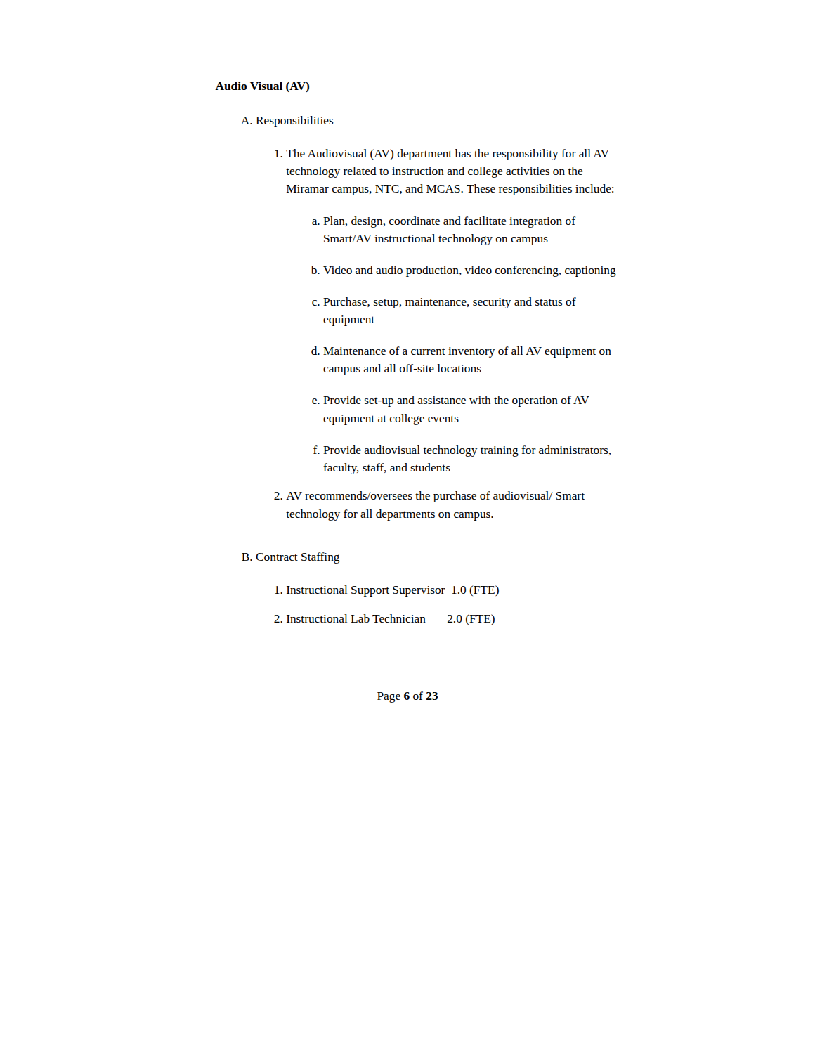Audio Visual (AV)
Responsibilities
The Audiovisual (AV) department has the responsibility for all AV technology related to instruction and college activities on the Miramar campus, NTC, and MCAS. These responsibilities include:
Plan, design, coordinate and facilitate integration of Smart/AV instructional technology on campus
Video and audio production, video conferencing, captioning
Purchase, setup, maintenance, security and status of equipment
Maintenance of a current inventory of all AV equipment on campus and all off-site locations
Provide set-up and assistance with the operation of AV equipment at college events
Provide audiovisual technology training for administrators, faculty, staff, and students
AV recommends/oversees the purchase of audiovisual/ Smart technology for all departments on campus.
Contract Staffing
Instructional Support Supervisor 1.0 (FTE)
Instructional Lab Technician 2.0 (FTE)
Page 6 of 23